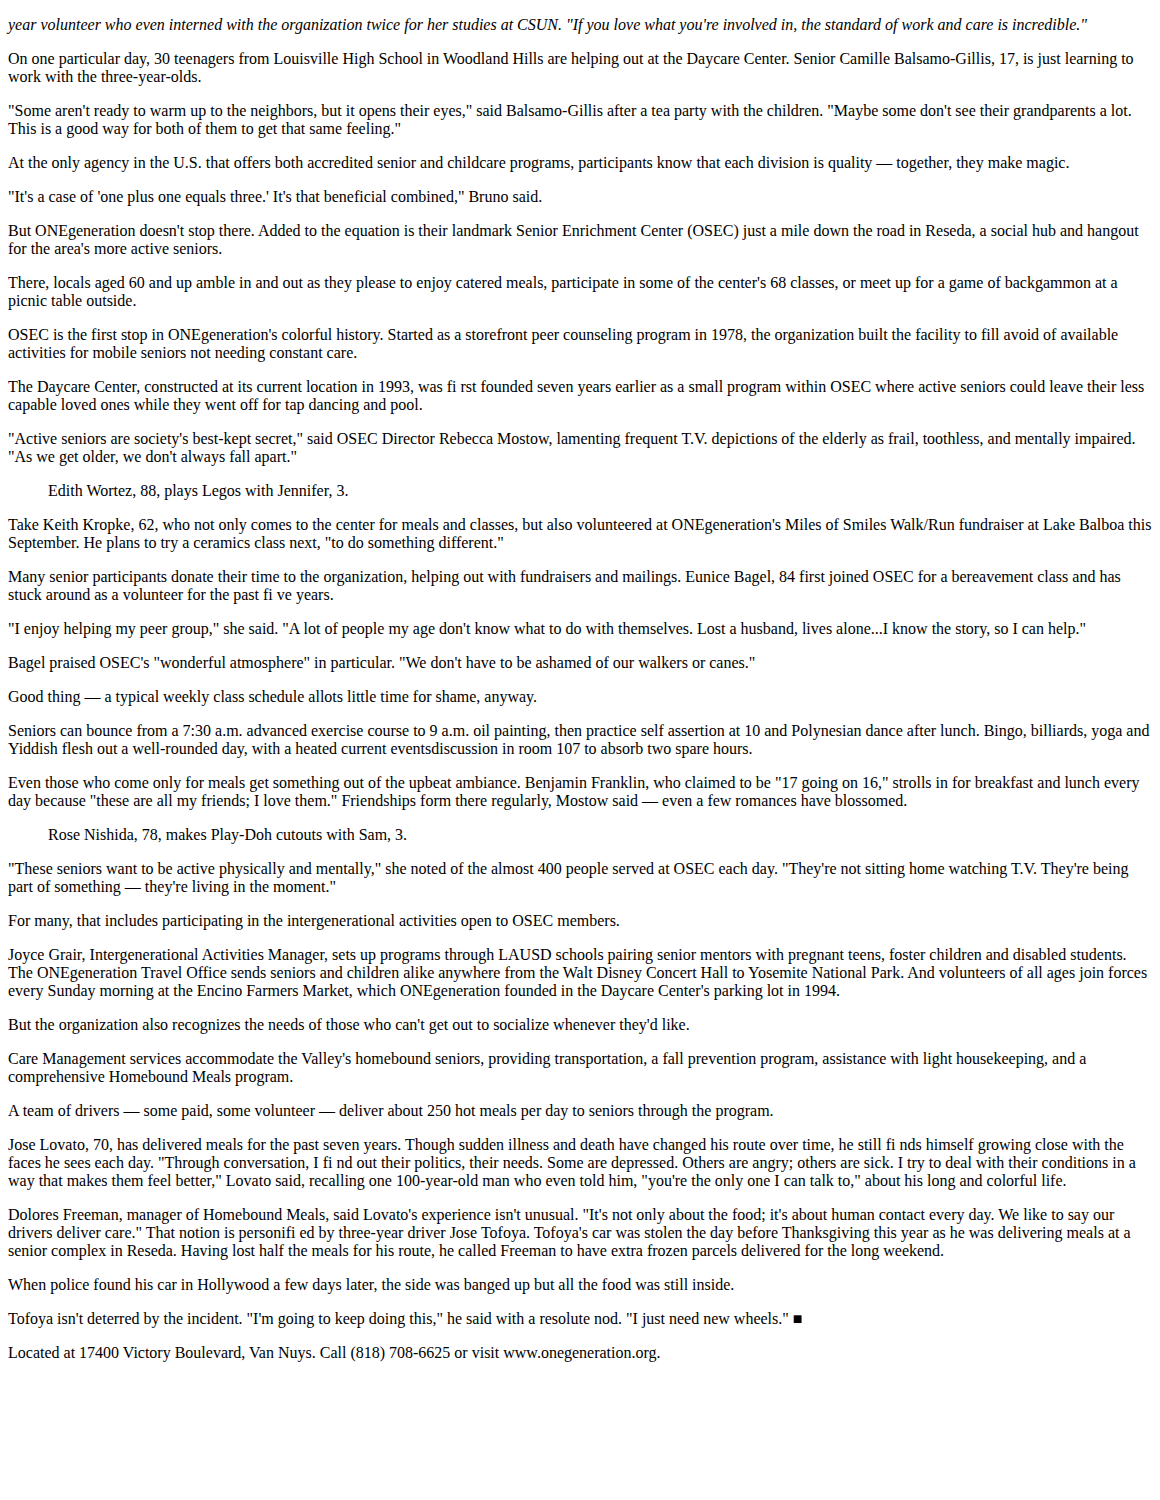year volunteer who even interned with the organization twice for her studies at CSUN. "If you love what you're involved in, the standard of work and care is incredible."
On one particular day, 30 teenagers from Louisville High School in Woodland Hills are helping out at the Daycare Center. Senior Camille Balsamo-Gillis, 17, is just learning to work with the three-year-olds.
"Some aren't ready to warm up to the neighbors, but it opens their eyes," said Balsamo-Gillis after a tea party with the children. "Maybe some don't see their grandparents a lot. This is a good way for both of them to get that same feeling."
At the only agency in the U.S. that offers both accredited senior and childcare programs, participants know that each division is quality — together, they make magic.
"It's a case of 'one plus one equals three.' It's that beneficial combined," Bruno said.
But ONEgeneration doesn't stop there. Added to the equation is their landmark Senior Enrichment Center (OSEC) just a mile down the road in Reseda, a social hub and hangout for the area's more active seniors.
There, locals aged 60 and up amble in and out as they please to enjoy catered meals, participate in some of the center's 68 classes, or meet up for a game of backgammon at a picnic table outside.
OSEC is the first stop in ONEgeneration's colorful history. Started as a storefront peer counseling program in 1978, the organization built the facility to fill avoid of available activities for mobile seniors not needing constant care.
The Daycare Center, constructed at its current location in 1993, was fi rst founded seven years earlier as a small program within OSEC where active seniors could leave their less capable loved ones while they went off for tap dancing and pool.
"Active seniors are society's best-kept secret," said OSEC Director Rebecca Mostow, lamenting frequent T.V. depictions of the elderly as frail, toothless, and mentally impaired. "As we get older, we don't always fall apart."
Edith Wortez, 88, plays Legos with Jennifer, 3.
Take Keith Kropke, 62, who not only comes to the center for meals and classes, but also volunteered at ONEgeneration's Miles of Smiles Walk/Run fundraiser at Lake Balboa this September. He plans to try a ceramics class next, "to do something different."
Many senior participants donate their time to the organization, helping out with fundraisers and mailings. Eunice Bagel, 84 first joined OSEC for a bereavement class and has stuck around as a volunteer for the past fi ve years.
"I enjoy helping my peer group," she said. "A lot of people my age don't know what to do with themselves. Lost a husband, lives alone...I know the story, so I can help."
Bagel praised OSEC's "wonderful atmosphere" in particular. "We don't have to be ashamed of our walkers or canes."
Good thing — a typical weekly class schedule allots little time for shame, anyway.
Seniors can bounce from a 7:30 a.m. advanced exercise course to 9 a.m. oil painting, then practice self assertion at 10 and Polynesian dance after lunch. Bingo, billiards, yoga and Yiddish flesh out a well-rounded day, with a heated current eventsdiscussion in room 107 to absorb two spare hours.
Even those who come only for meals get something out of the upbeat ambiance. Benjamin Franklin, who claimed to be "17 going on 16," strolls in for breakfast and lunch every day because "these are all my friends; I love them." Friendships form there regularly, Mostow said — even a few romances have blossomed.
Rose Nishida, 78, makes Play-Doh cutouts with Sam, 3.
"These seniors want to be active physically and mentally," she noted of the almost 400 people served at OSEC each day. "They're not sitting home watching T.V. They're being part of something — they're living in the moment."
For many, that includes participating in the intergenerational activities open to OSEC members.
Joyce Grair, Intergenerational Activities Manager, sets up programs through LAUSD schools pairing senior mentors with pregnant teens, foster children and disabled students. The ONEgeneration Travel Office sends seniors and children alike anywhere from the Walt Disney Concert Hall to Yosemite National Park. And volunteers of all ages join forces every Sunday morning at the Encino Farmers Market, which ONEgeneration founded in the Daycare Center's parking lot in 1994.
But the organization also recognizes the needs of those who can't get out to socialize whenever they'd like.
Care Management services accommodate the Valley's homebound seniors, providing transportation, a fall prevention program, assistance with light housekeeping, and a comprehensive Homebound Meals program.
A team of drivers — some paid, some volunteer — deliver about 250 hot meals per day to seniors through the program.
Jose Lovato, 70, has delivered meals for the past seven years. Though sudden illness and death have changed his route over time, he still fi nds himself growing close with the faces he sees each day. "Through conversation, I fi nd out their politics, their needs. Some are depressed. Others are angry; others are sick. I try to deal with their conditions in a way that makes them feel better," Lovato said, recalling one 100-year-old man who even told him, "you're the only one I can talk to," about his long and colorful life.
Dolores Freeman, manager of Homebound Meals, said Lovato's experience isn't unusual. "It's not only about the food; it's about human contact every day. We like to say our drivers deliver care." That notion is personifi ed by three-year driver Jose Tofoya. Tofoya's car was stolen the day before Thanksgiving this year as he was delivering meals at a senior complex in Reseda. Having lost half the meals for his route, he called Freeman to have extra frozen parcels delivered for the long weekend.
When police found his car in Hollywood a few days later, the side was banged up but all the food was still inside.
Tofoya isn't deterred by the incident. "I'm going to keep doing this," he said with a resolute nod. "I just need new wheels." ■
Located at 17400 Victory Boulevard, Van Nuys. Call (818) 708-6625 or visit www.onegeneration.org.